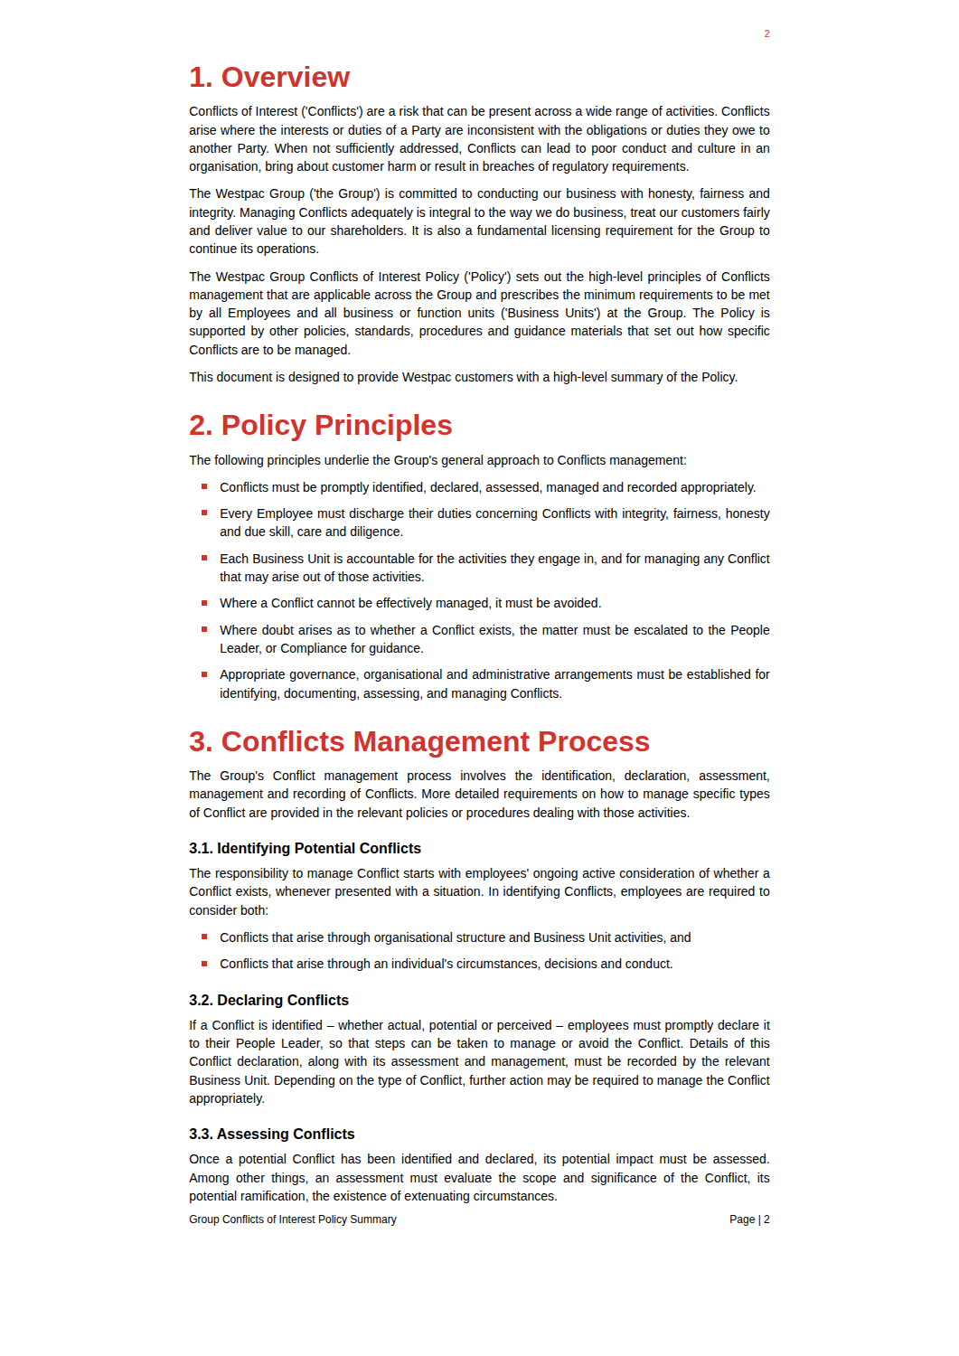2
1. Overview
Conflicts of Interest ('Conflicts') are a risk that can be present across a wide range of activities. Conflicts arise where the interests or duties of a Party are inconsistent with the obligations or duties they owe to another Party. When not sufficiently addressed, Conflicts can lead to poor conduct and culture in an organisation, bring about customer harm or result in breaches of regulatory requirements.
The Westpac Group ('the Group') is committed to conducting our business with honesty, fairness and integrity. Managing Conflicts adequately is integral to the way we do business, treat our customers fairly and deliver value to our shareholders. It is also a fundamental licensing requirement for the Group to continue its operations.
The Westpac Group Conflicts of Interest Policy ('Policy') sets out the high-level principles of Conflicts management that are applicable across the Group and prescribes the minimum requirements to be met by all Employees and all business or function units ('Business Units') at the Group. The Policy is supported by other policies, standards, procedures and guidance materials that set out how specific Conflicts are to be managed.
This document is designed to provide Westpac customers with a high-level summary of the Policy.
2. Policy Principles
The following principles underlie the Group's general approach to Conflicts management:
Conflicts must be promptly identified, declared, assessed, managed and recorded appropriately.
Every Employee must discharge their duties concerning Conflicts with integrity, fairness, honesty and due skill, care and diligence.
Each Business Unit is accountable for the activities they engage in, and for managing any Conflict that may arise out of those activities.
Where a Conflict cannot be effectively managed, it must be avoided.
Where doubt arises as to whether a Conflict exists, the matter must be escalated to the People Leader, or Compliance for guidance.
Appropriate governance, organisational and administrative arrangements must be established for identifying, documenting, assessing, and managing Conflicts.
3. Conflicts Management Process
The Group's Conflict management process involves the identification, declaration, assessment, management and recording of Conflicts. More detailed requirements on how to manage specific types of Conflict are provided in the relevant policies or procedures dealing with those activities.
3.1. Identifying Potential Conflicts
The responsibility to manage Conflict starts with employees' ongoing active consideration of whether a Conflict exists, whenever presented with a situation. In identifying Conflicts, employees are required to consider both:
Conflicts that arise through organisational structure and Business Unit activities, and
Conflicts that arise through an individual's circumstances, decisions and conduct.
3.2. Declaring Conflicts
If a Conflict is identified – whether actual, potential or perceived – employees must promptly declare it to their People Leader, so that steps can be taken to manage or avoid the Conflict. Details of this Conflict declaration, along with its assessment and management, must be recorded by the relevant Business Unit. Depending on the type of Conflict, further action may be required to manage the Conflict appropriately.
3.3. Assessing Conflicts
Once a potential Conflict has been identified and declared, its potential impact must be assessed. Among other things, an assessment must evaluate the scope and significance of the Conflict, its potential ramification, the existence of extenuating circumstances.
Group Conflicts of Interest Policy Summary Page | 2